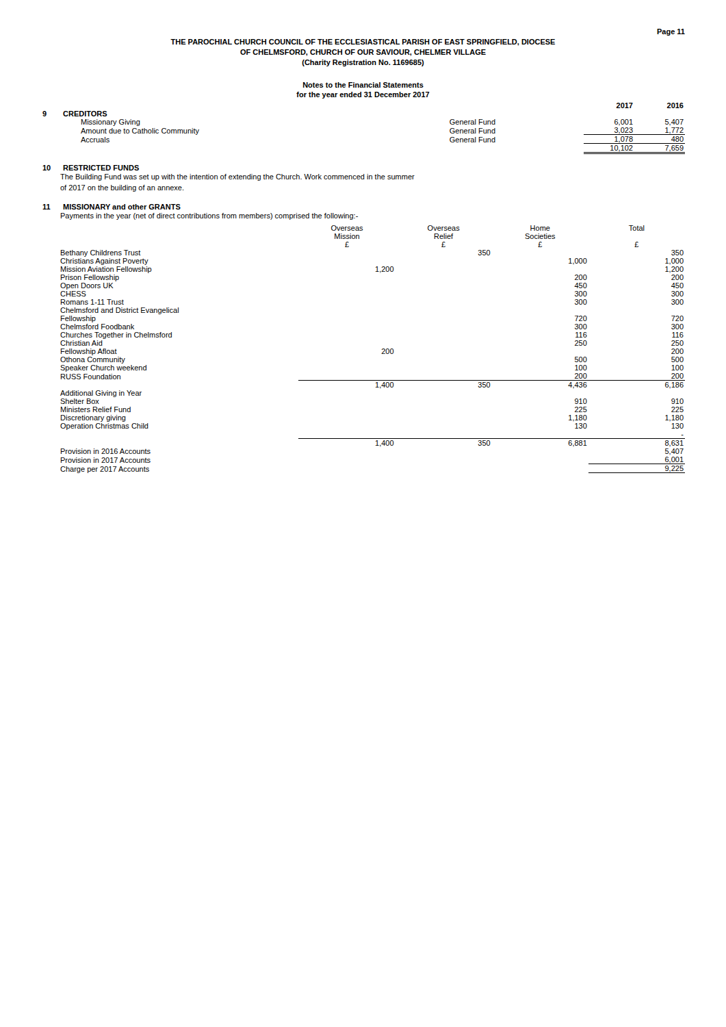Page 11
THE PAROCHIAL CHURCH COUNCIL OF THE ECCLESIASTICAL PARISH OF EAST SPRINGFIELD, DIOCESE
OF CHELMSFORD, CHURCH OF OUR SAVIOUR, CHELMER VILLAGE
(Charity Registration No. 1169685)
Notes to the Financial Statements
for the year ended 31 December 2017
| | | | 2017 | 2016 |
| 9 | CREDITORS | | |
| | Missionary Giving | General Fund | 6,001 | 5,407 |
| | Amount due to Catholic Community | General Fund | 3,023 | 1,772 |
| | Accruals | General Fund | 1,078 | 480 |
| | | | 10,102 | 7,659 |
| 10 | RESTRICTED FUNDS |
The Building Fund was set up with the intention of extending the Church. Work commenced in the summer
of 2017 on the building of an annexe.
| 11 | MISSIONARY and other GRANTS |
Payments in the year (net of direct contributions from members) comprised the following:-
| | Overseas | Overseas | Home | Total |
| | Mission | Relief | Societies | |
| | £ | £ | £ | £ |
| Bethany Childrens Trust | | 350 | | 350 |
| Christians Against Poverty | | | 1,000 | 1,000 |
| Mission Aviation Fellowship | 1,200 | | | 1,200 |
| Prison Fellowship | | | 200 | 200 |
| Open Doors UK | | | 450 | 450 |
| CHESS | | | 300 | 300 |
| Romans 1-11 Trust | | | 300 | 300 |
| Chelmsford and District Evangelical | | | | |
| Fellowship | | | 720 | 720 |
| Chelmsford Foodbank | | | 300 | 300 |
| Churches Together in Chelmsford | | | 116 | 116 |
| Christian Aid | | | 250 | 250 |
| Fellowship Afloat | 200 | | | 200 |
| Othona Community | | | 500 | 500 |
| Speaker Church weekend | | | 100 | 100 |
| RUSS Foundation | | | 200 | 200 |
| | 1,400 | 350 | 4,436 | 6,186 |
| Additional Giving in Year | | | | |
| Shelter Box | | | 910 | 910 |
| Ministers Relief Fund | | | 225 | 225 |
| Discretionary giving | | | 1,180 | 1,180 |
| Operation Christmas Child | | | 130 | 130 |
| | | | | - |
| | 1,400 | 350 | 6,881 | 8,631 |
| Provision in 2016 Accounts | | | | 5,407 |
| Provision in 2017 Accounts | | | | 6,001 |
| Charge per 2017 Accounts | | | | 9,225 |